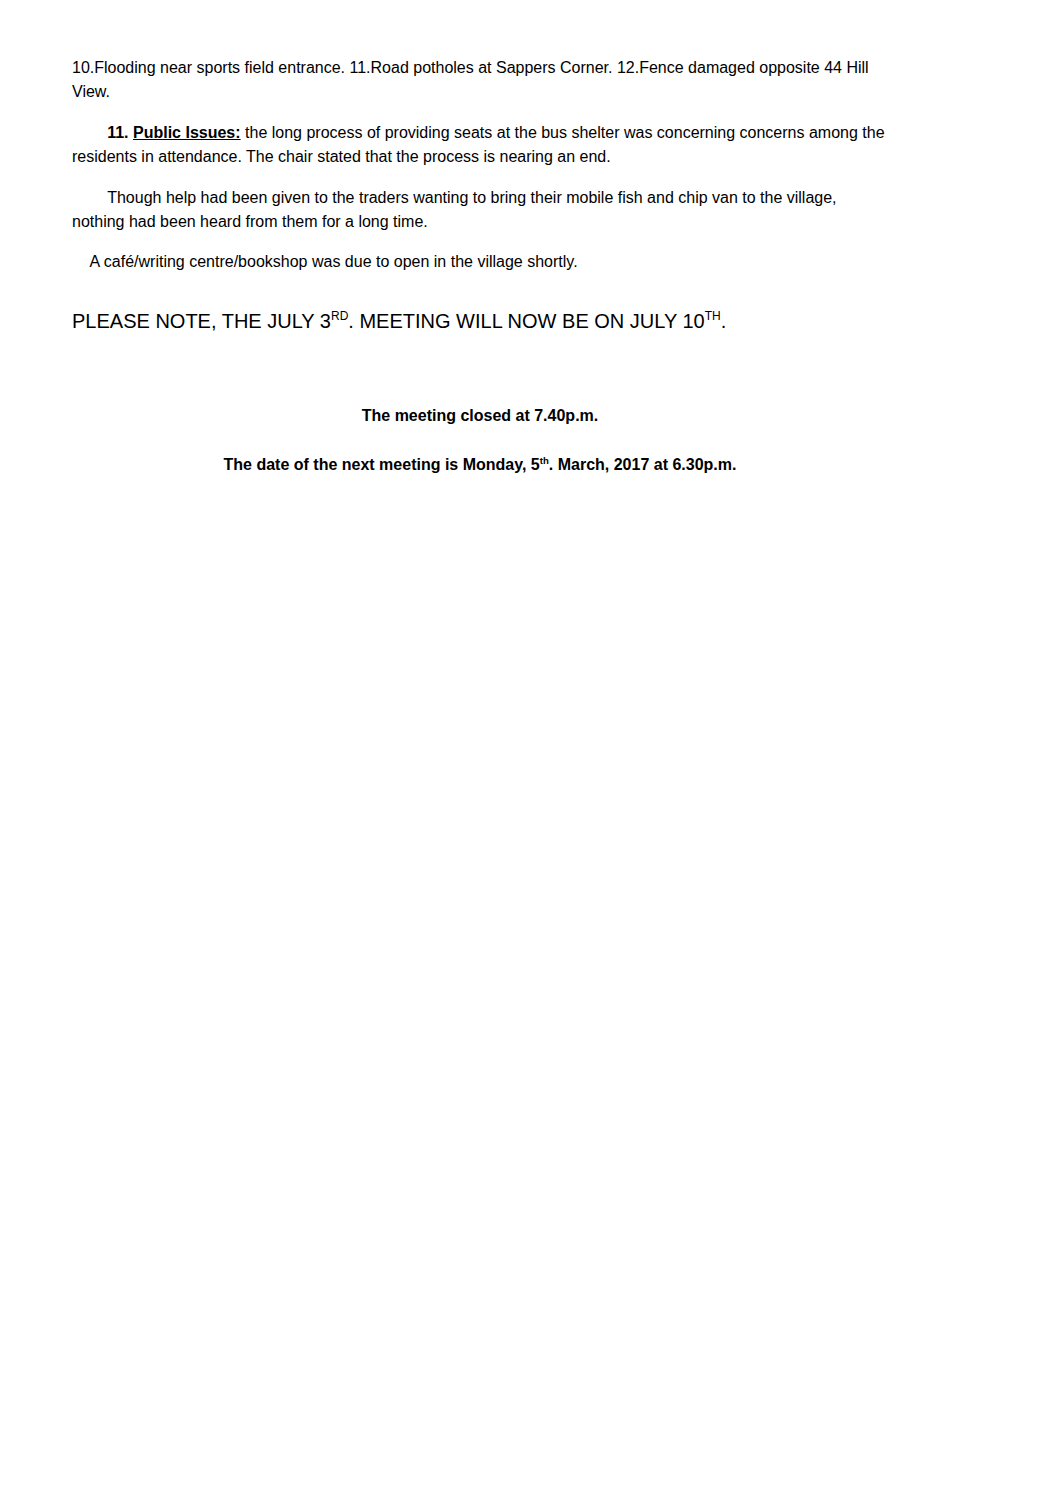10.Flooding near sports field entrance. 11.Road potholes at Sappers Corner. 12.Fence damaged opposite 44 Hill View.
11. Public Issues: the long process of providing seats at the bus shelter was concerning concerns among the residents in attendance. The chair stated that the process is nearing an end.
Though help had been given to the traders wanting to bring their mobile fish and chip van to the village, nothing had been heard from them for a long time.
A café/writing centre/bookshop was due to open in the village shortly.
PLEASE NOTE, THE JULY 3RD. MEETING WILL NOW BE ON JULY 10TH.
The meeting closed at 7.40p.m.
The date of the next meeting is Monday, 5th. March, 2017 at 6.30p.m.